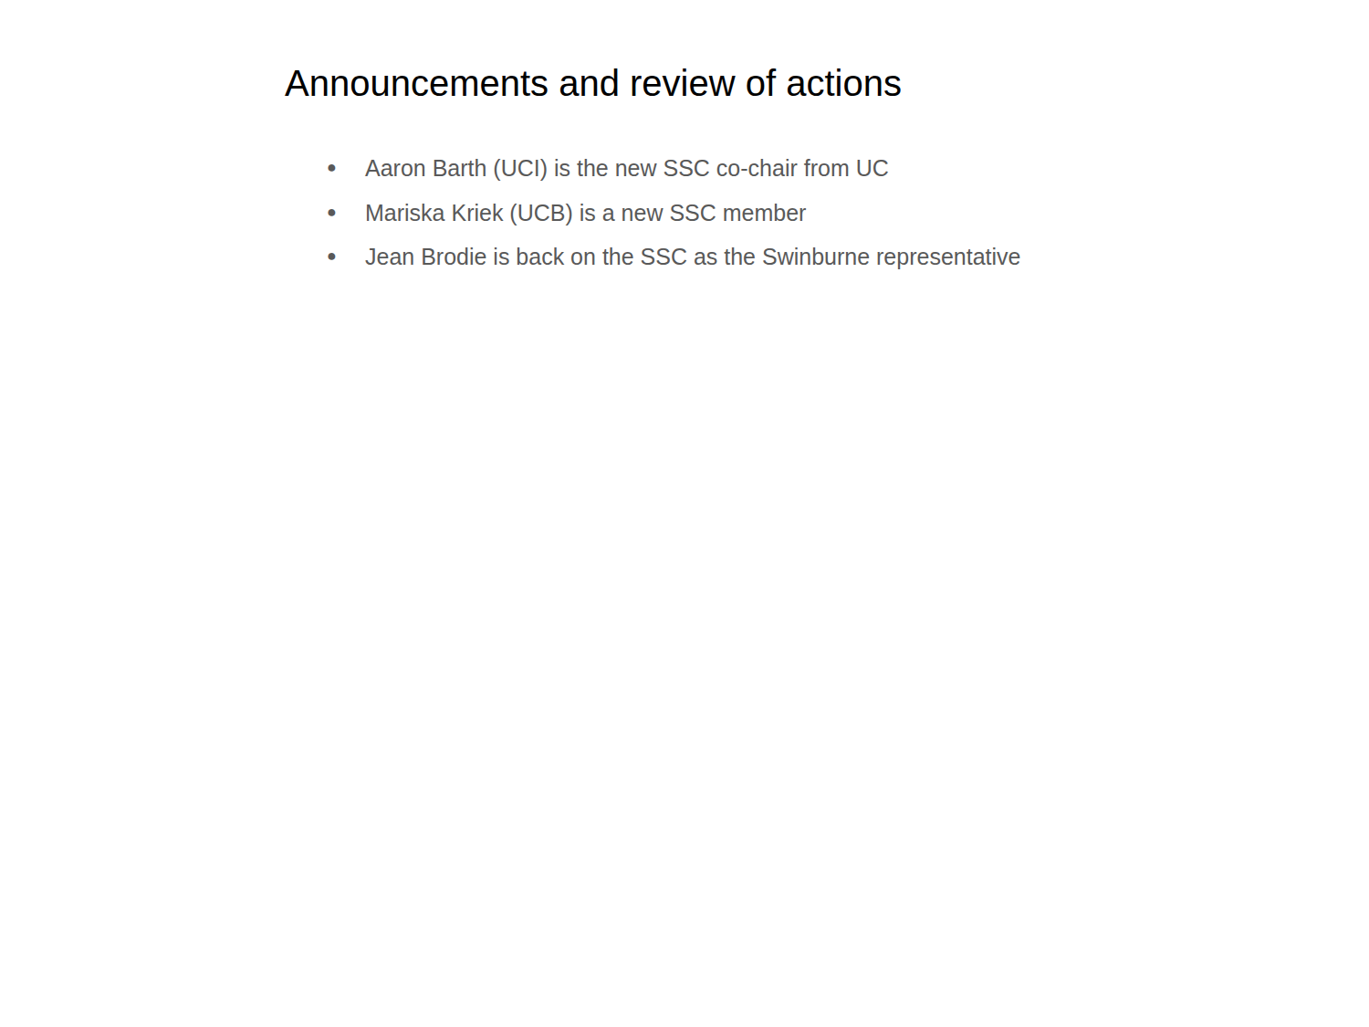Announcements and review of actions
Aaron Barth (UCI) is the new SSC co-chair from UC
Mariska Kriek (UCB) is a new SSC member
Jean Brodie is back on the SSC as the Swinburne representative